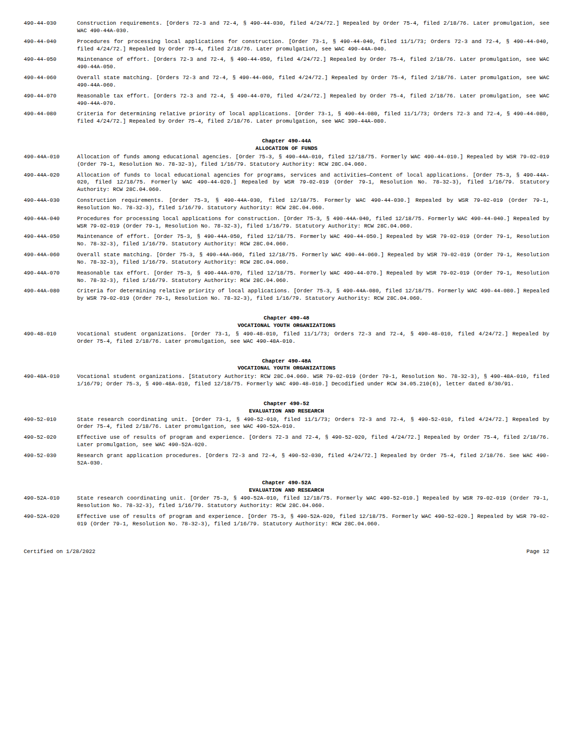| 490-44-030 | Construction requirements. [Orders 72-3 and 72-4, § 490-44-030, filed 4/24/72.] Repealed by Order 75-4, filed 2/18/76. Later promulgation, see WAC 490-44A-030. |
| 490-44-040 | Procedures for processing local applications for construction. [Order 73-1, § 490-44-040, filed 11/1/73; Orders 72-3 and 72-4, § 490-44-040, filed 4/24/72.] Repealed by Order 75-4, filed 2/18/76. Later promulgation, see WAC 490-44A-040. |
| 490-44-050 | Maintenance of effort. [Orders 72-3 and 72-4, § 490-44-050, filed 4/24/72.] Repealed by Order 75-4, filed 2/18/76. Later promulgation, see WAC 490-44A-050. |
| 490-44-060 | Overall state matching. [Orders 72-3 and 72-4, § 490-44-060, filed 4/24/72.] Repealed by Order 75-4, filed 2/18/76. Later promulgation, see WAC 490-44A-060. |
| 490-44-070 | Reasonable tax effort. [Orders 72-3 and 72-4, § 490-44-070, filed 4/24/72.] Repealed by Order 75-4, filed 2/18/76. Later promulgation, see WAC 490-44A-070. |
| 490-44-080 | Criteria for determining relative priority of local applications. [Order 73-1, § 490-44-080, filed 11/1/73; Orders 72-3 and 72-4, § 490-44-080, filed 4/24/72.] Repealed by Order 75-4, filed 2/18/76. Later promulgation, see WAC 390-44A-080. |
Chapter 490-44A ALLOCATION OF FUNDS
| 490-44A-010 | Allocation of funds among educational agencies. [Order 75-3, § 490-44A-010, filed 12/18/75. Formerly WAC 490-44-010.] Repealed by WSR 79-02-019 (Order 79-1, Resolution No. 78-32-3), filed 1/16/79. Statutory Authority: RCW 28C.04.060. |
| 490-44A-020 | Allocation of funds to local educational agencies for programs, services and activities—Content of local applications. [Order 75-3, § 490-44A-020, filed 12/18/75. Formerly WAC 490-44-020.] Repealed by WSR 79-02-019 (Order 79-1, Resolution No. 78-32-3), filed 1/16/79. Statutory Authority: RCW 28C.04.060. |
| 490-44A-030 | Construction requirements. [Order 75-3, § 490-44A-030, filed 12/18/75. Formerly WAC 490-44-030.] Repealed by WSR 79-02-019 (Order 79-1, Resolution No. 78-32-3), filed 1/16/79. Statutory Authority: RCW 28C.04.060. |
| 490-44A-040 | Procedures for processing local applications for construction. [Order 75-3, § 490-44A-040, filed 12/18/75. Formerly WAC 490-44-040.] Repealed by WSR 79-02-019 (Order 79-1, Resolution No. 78-32-3), filed 1/16/79. Statutory Authority: RCW 28C.04.060. |
| 490-44A-050 | Maintenance of effort. [Order 75-3, § 490-44A-050, filed 12/18/75. Formerly WAC 490-44-050.] Repealed by WSR 79-02-019 (Order 79-1, Resolution No. 78-32-3), filed 1/16/79. Statutory Authority: RCW 28C.04.060. |
| 490-44A-060 | Overall state matching. [Order 75-3, § 490-44A-060, filed 12/18/75. Formerly WAC 490-44-060.] Repealed by WSR 79-02-019 (Order 79-1, Resolution No. 78-32-3), filed 1/16/79. Statutory Authority: RCW 28C.04.060. |
| 490-44A-070 | Reasonable tax effort. [Order 75-3, § 490-44A-070, filed 12/18/75. Formerly WAC 490-44-070.] Repealed by WSR 79-02-019 (Order 79-1, Resolution No. 78-32-3), filed 1/16/79. Statutory Authority: RCW 28C.04.060. |
| 490-44A-080 | Criteria for determining relative priority of local applications. [Order 75-3, § 490-44A-080, filed 12/18/75. Formerly WAC 490-44-080.] Repealed by WSR 79-02-019 (Order 79-1, Resolution No. 78-32-3), filed 1/16/79. Statutory Authority: RCW 28C.04.060. |
Chapter 490-48 VOCATIONAL YOUTH ORGANIZATIONS
| 490-48-010 | Vocational student organizations. [Order 73-1, § 490-48-010, filed 11/1/73; Orders 72-3 and 72-4, § 490-48-010, filed 4/24/72.] Repealed by Order 75-4, filed 2/18/76. Later promulgation, see WAC 490-48A-010. |
Chapter 490-48A VOCATIONAL YOUTH ORGANIZATIONS
| 490-48A-010 | Vocational student organizations. [Statutory Authority: RCW 28C.04.060. WSR 79-02-019 (Order 79-1, Resolution No. 78-32-3), § 490-48A-010, filed 1/16/79; Order 75-3, § 490-48A-010, filed 12/18/75. Formerly WAC 490-48-010.] Decodified under RCW 34.05.210(6), letter dated 8/30/91. |
Chapter 490-52 EVALUATION AND RESEARCH
| 490-52-010 | State research coordinating unit. [Order 73-1, § 490-52-010, filed 11/1/73; Orders 72-3 and 72-4, § 490-52-010, filed 4/24/72.] Repealed by Order 75-4, filed 2/18/76. Later promulgation, see WAC 490-52A-010. |
| 490-52-020 | Effective use of results of program and experience. [Orders 72-3 and 72-4, § 490-52-020, filed 4/24/72.] Repealed by Order 75-4, filed 2/18/76. Later promulgation, see WAC 490-52A-020. |
| 490-52-030 | Research grant application procedures. [Orders 72-3 and 72-4, § 490-52-030, filed 4/24/72.] Repealed by Order 75-4, filed 2/18/76. See WAC 490-52A-030. |
Chapter 490-52A EVALUATION AND RESEARCH
| 490-52A-010 | State research coordinating unit. [Order 75-3, § 490-52A-010, filed 12/18/75. Formerly WAC 490-52-010.] Repealed by WSR 79-02-019 (Order 79-1, Resolution No. 78-32-3), filed 1/16/79. Statutory Authority: RCW 28C.04.060. |
| 490-52A-020 | Effective use of results of program and experience. [Order 75-3, § 490-52A-020, filed 12/18/75. Formerly WAC 490-52-020.] Repealed by WSR 79-02-019 (Order 79-1, Resolution No. 78-32-3), filed 1/16/79. Statutory Authority: RCW 28C.04.060. |
Certified on 1/28/2022 Page 12